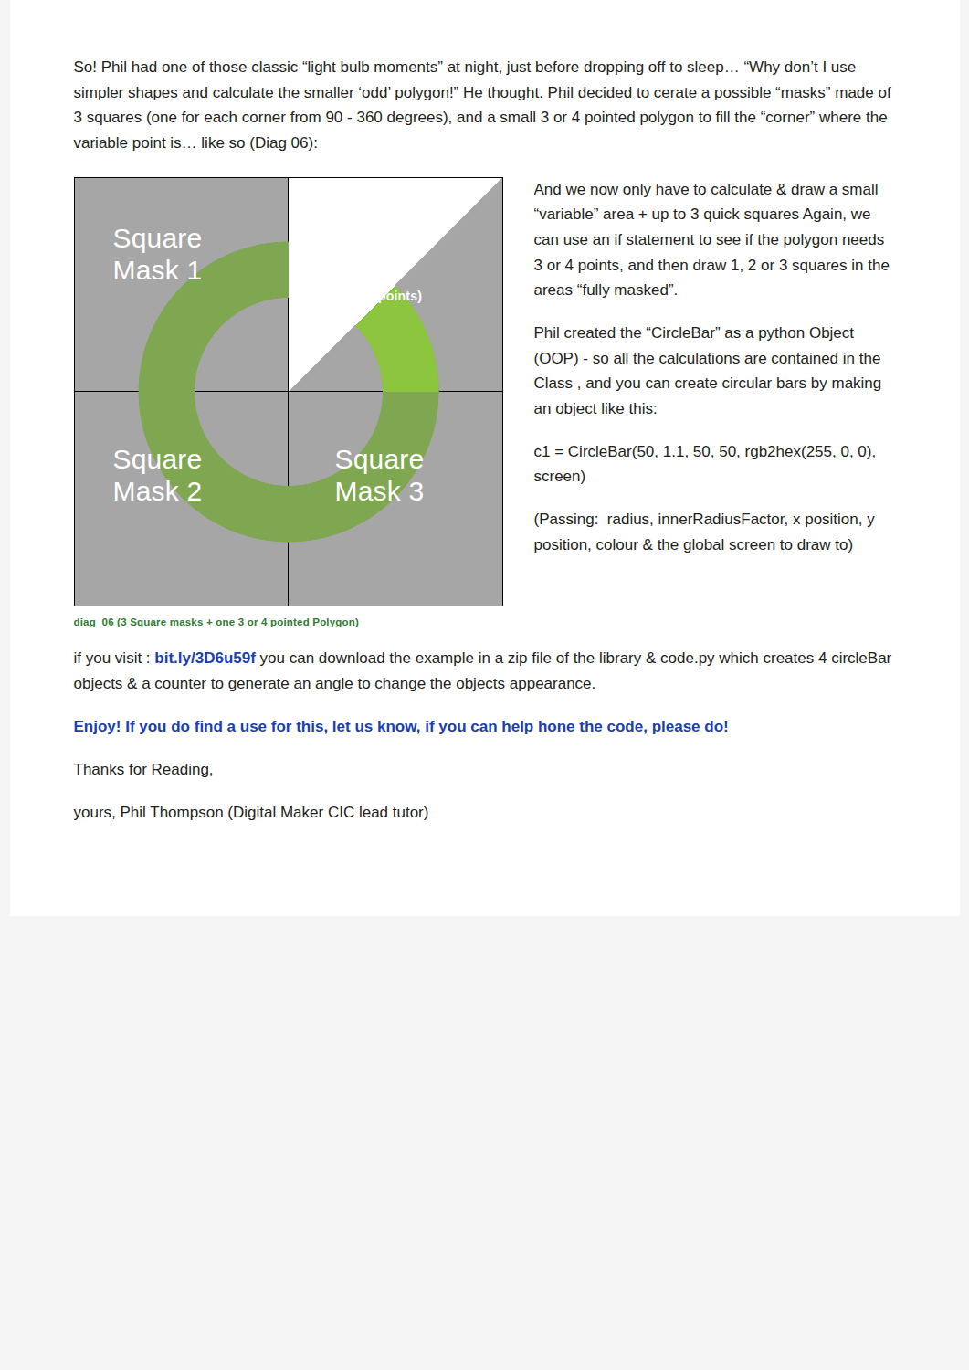So! Phil had one of those classic “light bulb moments” at night, just before dropping off to sleep… “Why don’t I use simpler shapes and calculate the smaller ‘odd’ polygon!” He thought. Phil decided to cerate a possible “masks” made of 3 squares (one for each corner from 90 - 360 degrees), and a small 3 or 4 pointed polygon to fill the “corner” where the variable point is… like so (Diag 06):
Square
Mask 1
Polygon
Mask(3 or 4 points)
Square
Mask 2
Square
Mask 3
diag_06 (3 Square masks + one 3 or 4 pointed Polygon)
And we now only have to calculate & draw a small “variable” area + up to 3 quick squares Again, we can use an if statement to see if the polygon needs 3 or 4 points, and then draw 1, 2 or 3 squares in the areas “fully masked”.
Phil created the “CircleBar” as a python Object (OOP) - so all the calculations are contained in the Class , and you can create circular bars by making an object like this:
c1 = CircleBar(50, 1.1, 50, 50, rgb2hex(255, 0, 0), screen)
(Passing: radius, innerRadiusFactor, x position, y position, colour & the global screen to draw to)
if you visit : bit.ly/3D6u59f you can download the example in a zip file of the library & code.py which creates 4 circleBar objects & a counter to generate an angle to change the objects appearance.
Enjoy! If you do find a use for this, let us know, if you can help hone the code, please do!
Thanks for Reading,
yours, Phil Thompson (Digital Maker CIC lead tutor)